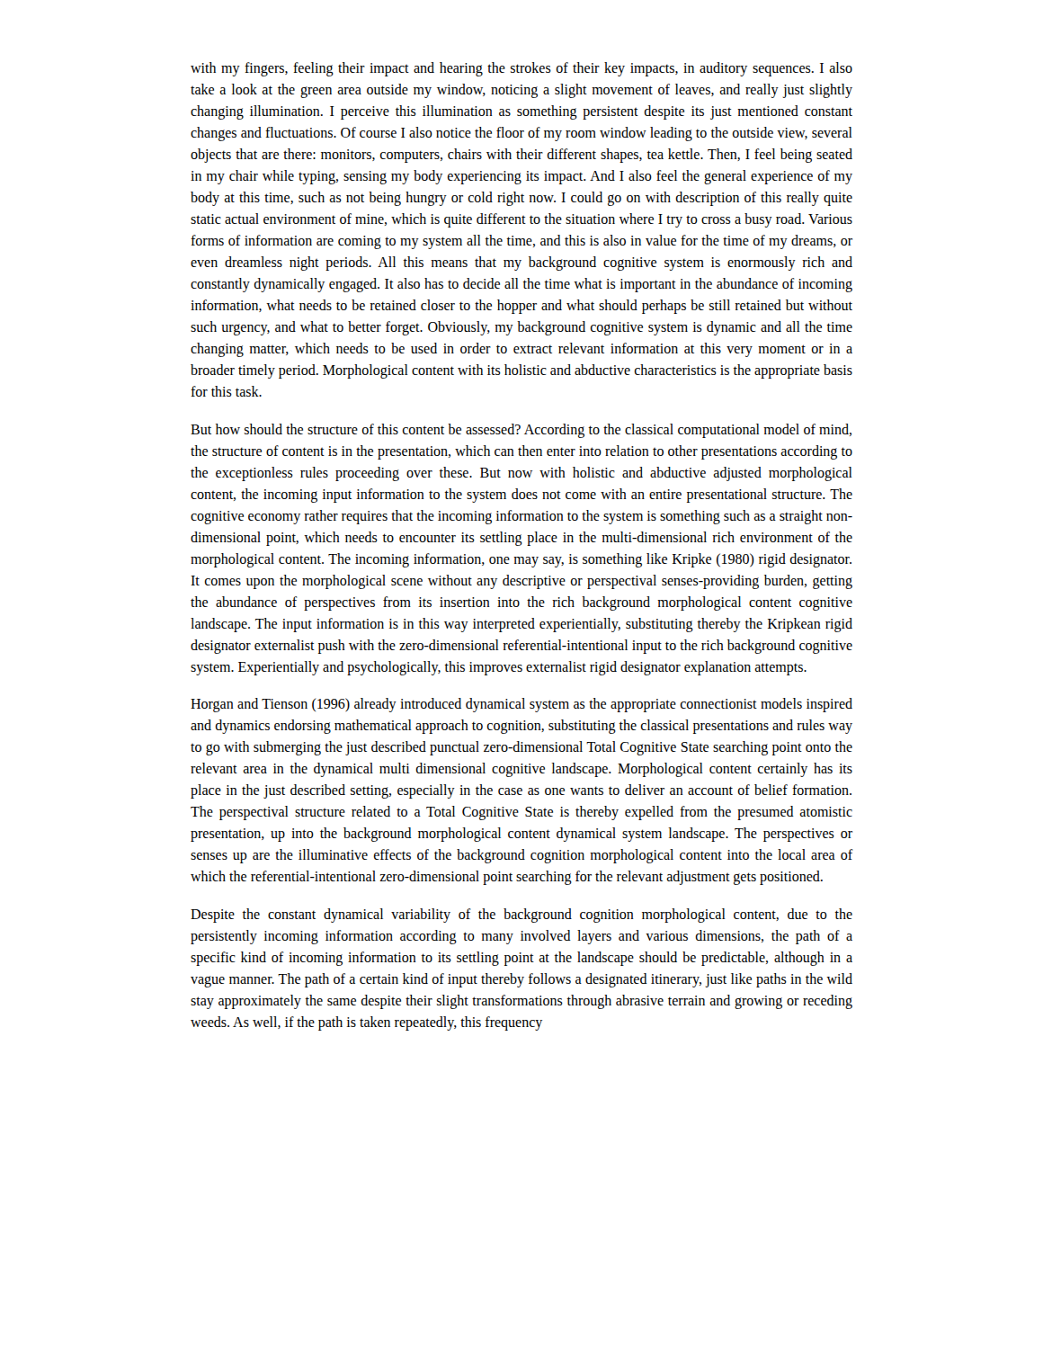with my fingers, feeling their impact and hearing the strokes of their key impacts, in auditory sequences. I also take a look at the green area outside my window, noticing a slight movement of leaves, and really just slightly changing illumination. I perceive this illumination as something persistent despite its just mentioned constant changes and fluctuations. Of course I also notice the floor of my room window leading to the outside view, several objects that are there: monitors, computers, chairs with their different shapes, tea kettle. Then, I feel being seated in my chair while typing, sensing my body experiencing its impact. And I also feel the general experience of my body at this time, such as not being hungry or cold right now. I could go on with description of this really quite static actual environment of mine, which is quite different to the situation where I try to cross a busy road. Various forms of information are coming to my system all the time, and this is also in value for the time of my dreams, or even dreamless night periods. All this means that my background cognitive system is enormously rich and constantly dynamically engaged. It also has to decide all the time what is important in the abundance of incoming information, what needs to be retained closer to the hopper and what should perhaps be still retained but without such urgency, and what to better forget. Obviously, my background cognitive system is dynamic and all the time changing matter, which needs to be used in order to extract relevant information at this very moment or in a broader timely period. Morphological content with its holistic and abductive characteristics is the appropriate basis for this task.
But how should the structure of this content be assessed? According to the classical computational model of mind, the structure of content is in the presentation, which can then enter into relation to other presentations according to the exceptionless rules proceeding over these. But now with holistic and abductive adjusted morphological content, the incoming input information to the system does not come with an entire presentational structure. The cognitive economy rather requires that the incoming information to the system is something such as a straight non-dimensional point, which needs to encounter its settling place in the multi-dimensional rich environment of the morphological content. The incoming information, one may say, is something like Kripke (1980) rigid designator. It comes upon the morphological scene without any descriptive or perspectival senses-providing burden, getting the abundance of perspectives from its insertion into the rich background morphological content cognitive landscape. The input information is in this way interpreted experientially, substituting thereby the Kripkean rigid designator externalist push with the zero-dimensional referential-intentional input to the rich background cognitive system. Experientially and psychologically, this improves externalist rigid designator explanation attempts.
Horgan and Tienson (1996) already introduced dynamical system as the appropriate connectionist models inspired and dynamics endorsing mathematical approach to cognition, substituting the classical presentations and rules way to go with submerging the just described punctual zero-dimensional Total Cognitive State searching point onto the relevant area in the dynamical multi dimensional cognitive landscape. Morphological content certainly has its place in the just described setting, especially in the case as one wants to deliver an account of belief formation. The perspectival structure related to a Total Cognitive State is thereby expelled from the presumed atomistic presentation, up into the background morphological content dynamical system landscape. The perspectives or senses up are the illuminative effects of the background cognition morphological content into the local area of which the referential-intentional zero-dimensional point searching for the relevant adjustment gets positioned.
Despite the constant dynamical variability of the background cognition morphological content, due to the persistently incoming information according to many involved layers and various dimensions, the path of a specific kind of incoming information to its settling point at the landscape should be predictable, although in a vague manner. The path of a certain kind of input thereby follows a designated itinerary, just like paths in the wild stay approximately the same despite their slight transformations through abrasive terrain and growing or receding weeds. As well, if the path is taken repeatedly, this frequency